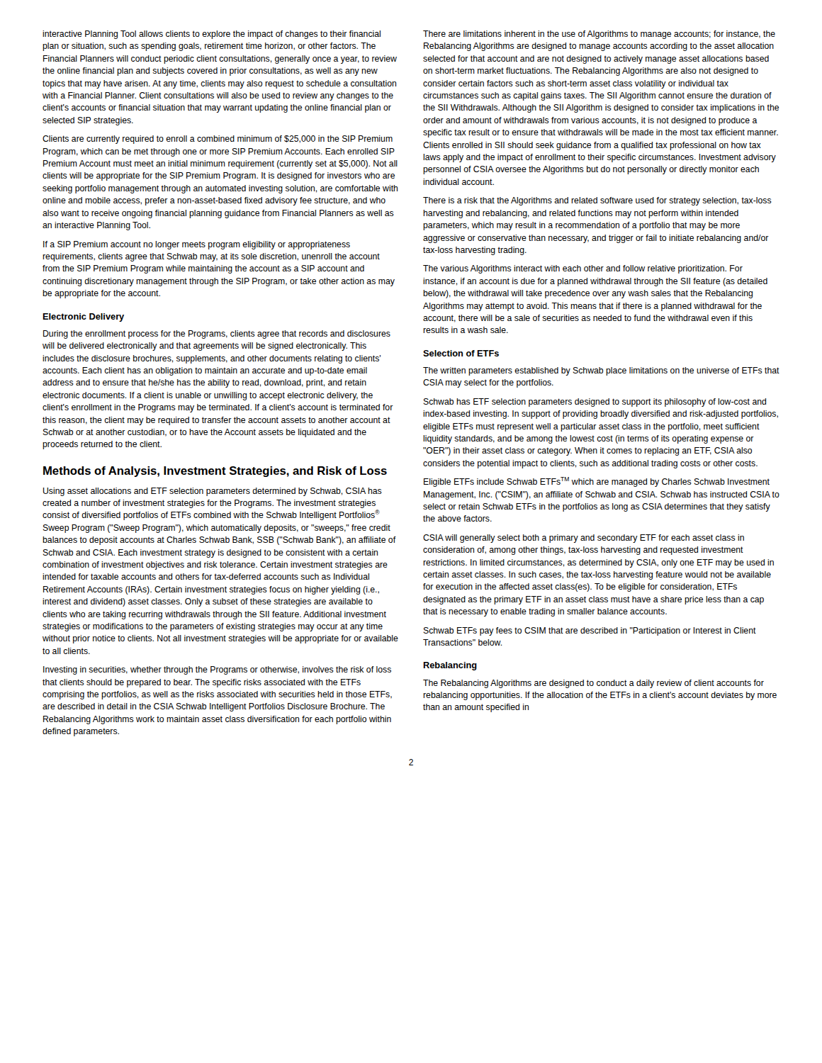interactive Planning Tool allows clients to explore the impact of changes to their financial plan or situation, such as spending goals, retirement time horizon, or other factors. The Financial Planners will conduct periodic client consultations, generally once a year, to review the online financial plan and subjects covered in prior consultations, as well as any new topics that may have arisen. At any time, clients may also request to schedule a consultation with a Financial Planner. Client consultations will also be used to review any changes to the client's accounts or financial situation that may warrant updating the online financial plan or selected SIP strategies.
Clients are currently required to enroll a combined minimum of $25,000 in the SIP Premium Program, which can be met through one or more SIP Premium Accounts. Each enrolled SIP Premium Account must meet an initial minimum requirement (currently set at $5,000). Not all clients will be appropriate for the SIP Premium Program. It is designed for investors who are seeking portfolio management through an automated investing solution, are comfortable with online and mobile access, prefer a non-asset-based fixed advisory fee structure, and who also want to receive ongoing financial planning guidance from Financial Planners as well as an interactive Planning Tool.
If a SIP Premium account no longer meets program eligibility or appropriateness requirements, clients agree that Schwab may, at its sole discretion, unenroll the account from the SIP Premium Program while maintaining the account as a SIP account and continuing discretionary management through the SIP Program, or take other action as may be appropriate for the account.
Electronic Delivery
During the enrollment process for the Programs, clients agree that records and disclosures will be delivered electronically and that agreements will be signed electronically. This includes the disclosure brochures, supplements, and other documents relating to clients' accounts. Each client has an obligation to maintain an accurate and up-to-date email address and to ensure that he/she has the ability to read, download, print, and retain electronic documents. If a client is unable or unwilling to accept electronic delivery, the client's enrollment in the Programs may be terminated. If a client's account is terminated for this reason, the client may be required to transfer the account assets to another account at Schwab or at another custodian, or to have the Account assets be liquidated and the proceeds returned to the client.
Methods of Analysis, Investment Strategies, and Risk of Loss
Using asset allocations and ETF selection parameters determined by Schwab, CSIA has created a number of investment strategies for the Programs. The investment strategies consist of diversified portfolios of ETFs combined with the Schwab Intelligent Portfolios® Sweep Program ("Sweep Program"), which automatically deposits, or "sweeps," free credit balances to deposit accounts at Charles Schwab Bank, SSB ("Schwab Bank"), an affiliate of Schwab and CSIA. Each investment strategy is designed to be consistent with a certain combination of investment objectives and risk tolerance. Certain investment strategies are intended for taxable accounts and others for tax-deferred accounts such as Individual Retirement Accounts (IRAs). Certain investment strategies focus on higher yielding (i.e., interest and dividend) asset classes. Only a subset of these strategies are available to clients who are taking recurring withdrawals through the SII feature. Additional investment strategies or modifications to the parameters of existing strategies may occur at any time without prior notice to clients. Not all investment strategies will be appropriate for or available to all clients.
Investing in securities, whether through the Programs or otherwise, involves the risk of loss that clients should be prepared to bear. The specific risks associated with the ETFs comprising the portfolios, as well as the risks associated with securities held in those ETFs, are described in detail in the CSIA Schwab Intelligent Portfolios Disclosure Brochure. The Rebalancing Algorithms work to maintain asset class diversification for each portfolio within defined parameters.
There are limitations inherent in the use of Algorithms to manage accounts; for instance, the Rebalancing Algorithms are designed to manage accounts according to the asset allocation selected for that account and are not designed to actively manage asset allocations based on short-term market fluctuations. The Rebalancing Algorithms are also not designed to consider certain factors such as short-term asset class volatility or individual tax circumstances such as capital gains taxes. The SII Algorithm cannot ensure the duration of the SII Withdrawals. Although the SII Algorithm is designed to consider tax implications in the order and amount of withdrawals from various accounts, it is not designed to produce a specific tax result or to ensure that withdrawals will be made in the most tax efficient manner. Clients enrolled in SII should seek guidance from a qualified tax professional on how tax laws apply and the impact of enrollment to their specific circumstances. Investment advisory personnel of CSIA oversee the Algorithms but do not personally or directly monitor each individual account.
There is a risk that the Algorithms and related software used for strategy selection, tax-loss harvesting and rebalancing, and related functions may not perform within intended parameters, which may result in a recommendation of a portfolio that may be more aggressive or conservative than necessary, and trigger or fail to initiate rebalancing and/or tax-loss harvesting trading.
The various Algorithms interact with each other and follow relative prioritization. For instance, if an account is due for a planned withdrawal through the SII feature (as detailed below), the withdrawal will take precedence over any wash sales that the Rebalancing Algorithms may attempt to avoid. This means that if there is a planned withdrawal for the account, there will be a sale of securities as needed to fund the withdrawal even if this results in a wash sale.
Selection of ETFs
The written parameters established by Schwab place limitations on the universe of ETFs that CSIA may select for the portfolios.
Schwab has ETF selection parameters designed to support its philosophy of low-cost and index-based investing. In support of providing broadly diversified and risk-adjusted portfolios, eligible ETFs must represent well a particular asset class in the portfolio, meet sufficient liquidity standards, and be among the lowest cost (in terms of its operating expense or "OER") in their asset class or category. When it comes to replacing an ETF, CSIA also considers the potential impact to clients, such as additional trading costs or other costs.
Eligible ETFs include Schwab ETFsTM which are managed by Charles Schwab Investment Management, Inc. ("CSIM"), an affiliate of Schwab and CSIA. Schwab has instructed CSIA to select or retain Schwab ETFs in the portfolios as long as CSIA determines that they satisfy the above factors.
CSIA will generally select both a primary and secondary ETF for each asset class in consideration of, among other things, tax-loss harvesting and requested investment restrictions. In limited circumstances, as determined by CSIA, only one ETF may be used in certain asset classes. In such cases, the tax-loss harvesting feature would not be available for execution in the affected asset class(es). To be eligible for consideration, ETFs designated as the primary ETF in an asset class must have a share price less than a cap that is necessary to enable trading in smaller balance accounts.
Schwab ETFs pay fees to CSIM that are described in "Participation or Interest in Client Transactions" below.
Rebalancing
The Rebalancing Algorithms are designed to conduct a daily review of client accounts for rebalancing opportunities. If the allocation of the ETFs in a client's account deviates by more than an amount specified in
2